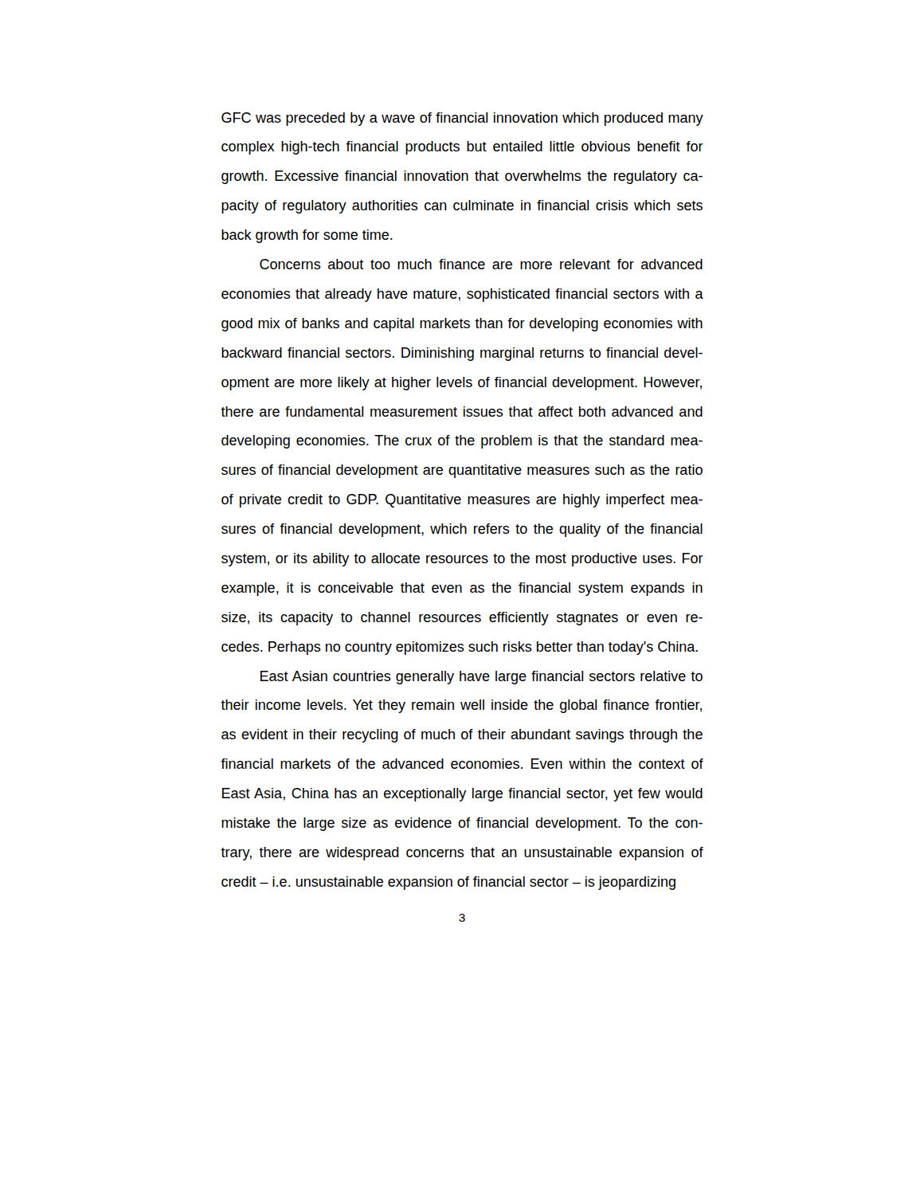GFC was preceded by a wave of financial innovation which produced many complex high-tech financial products but entailed little obvious benefit for growth. Excessive financial innovation that overwhelms the regulatory capacity of regulatory authorities can culminate in financial crisis which sets back growth for some time.
Concerns about too much finance are more relevant for advanced economies that already have mature, sophisticated financial sectors with a good mix of banks and capital markets than for developing economies with backward financial sectors. Diminishing marginal returns to financial development are more likely at higher levels of financial development. However, there are fundamental measurement issues that affect both advanced and developing economies. The crux of the problem is that the standard measures of financial development are quantitative measures such as the ratio of private credit to GDP. Quantitative measures are highly imperfect measures of financial development, which refers to the quality of the financial system, or its ability to allocate resources to the most productive uses. For example, it is conceivable that even as the financial system expands in size, its capacity to channel resources efficiently stagnates or even recedes. Perhaps no country epitomizes such risks better than today's China.
East Asian countries generally have large financial sectors relative to their income levels. Yet they remain well inside the global finance frontier, as evident in their recycling of much of their abundant savings through the financial markets of the advanced economies. Even within the context of East Asia, China has an exceptionally large financial sector, yet few would mistake the large size as evidence of financial development. To the contrary, there are widespread concerns that an unsustainable expansion of credit – i.e. unsustainable expansion of financial sector – is jeopardizing
3